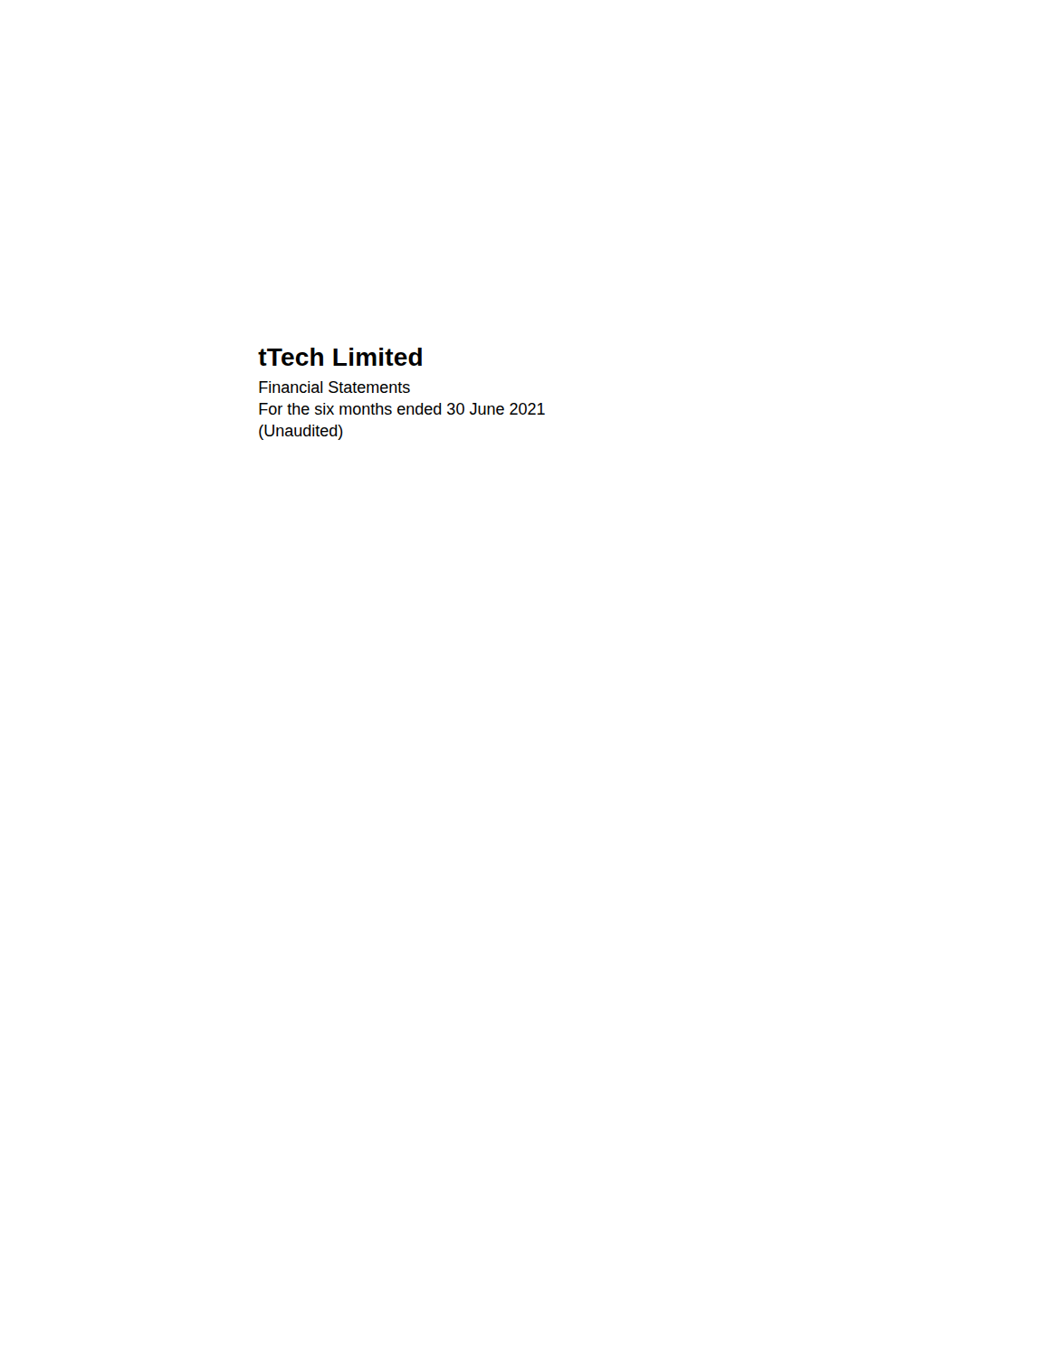tTech Limited
Financial Statements For the six months ended 30 June 2021 (Unaudited)